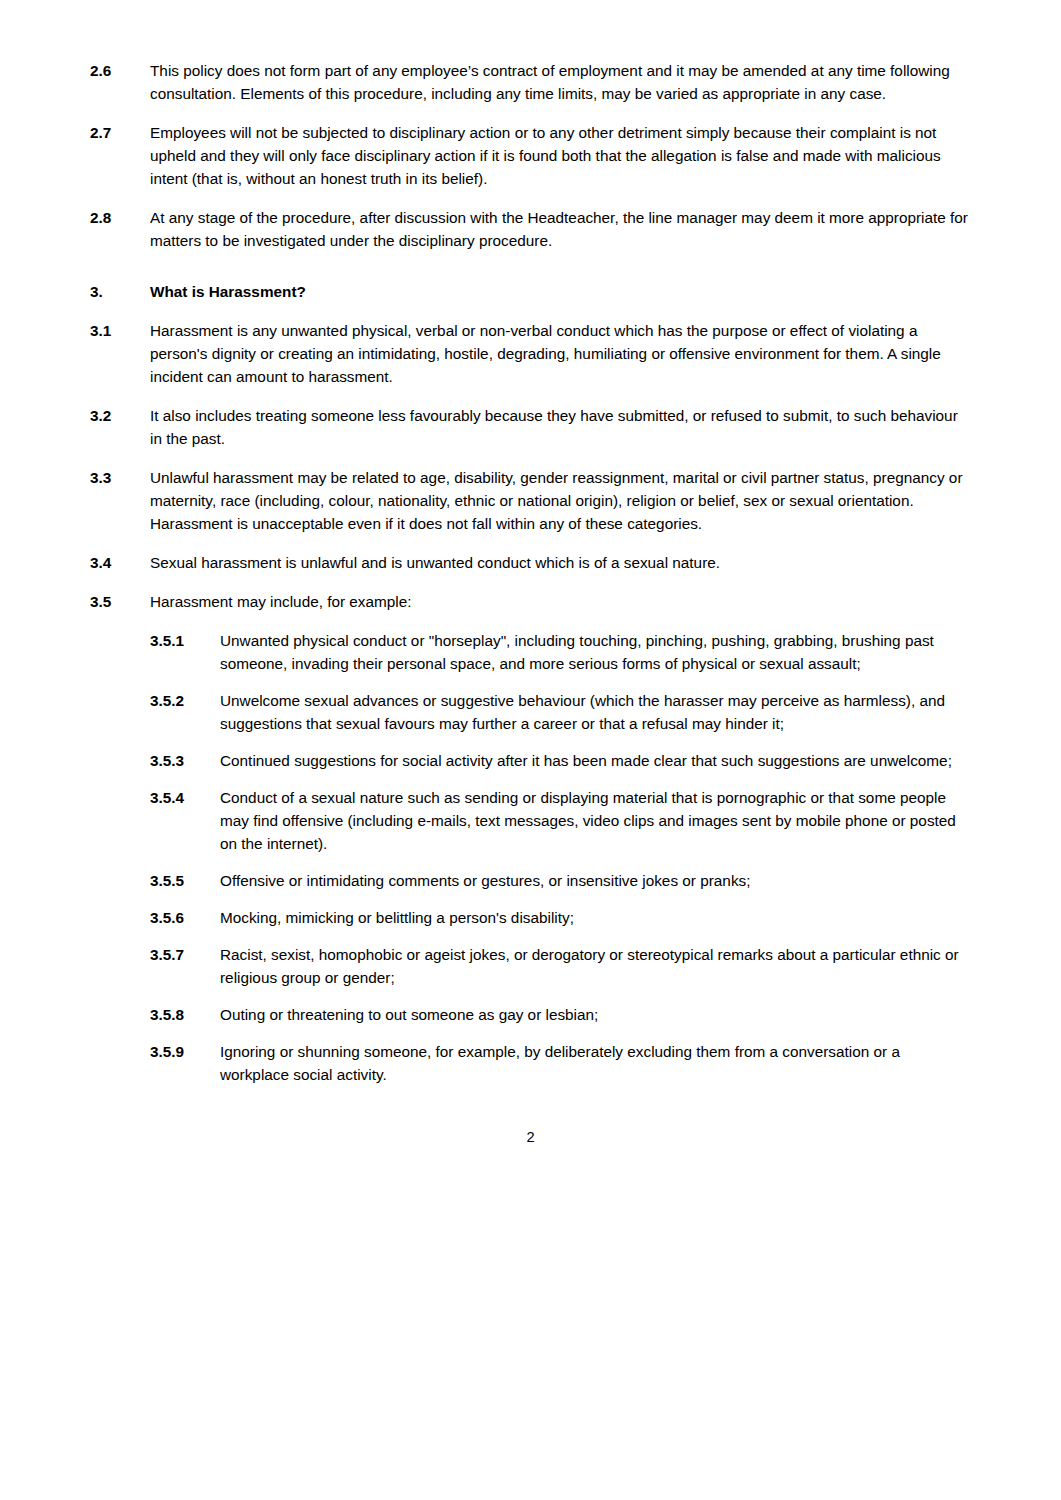2.6
This policy does not form part of any employee’s contract of employment and it may be amended at any time following consultation. Elements of this procedure, including any time limits, may be varied as appropriate in any case.
2.7
Employees will not be subjected to disciplinary action or to any other detriment simply because their complaint is not upheld and they will only face disciplinary action if it is found both that the allegation is false and made with malicious intent (that is, without an honest truth in its belief).
2.8
At any stage of the procedure, after discussion with the Headteacher, the line manager may deem it more appropriate for matters to be investigated under the disciplinary procedure.
3. What is Harassment?
3.1
Harassment is any unwanted physical, verbal or non-verbal conduct which has the purpose or effect of violating a person's dignity or creating an intimidating, hostile, degrading, humiliating or offensive environment for them. A single incident can amount to harassment.
3.2
It also includes treating someone less favourably because they have submitted, or refused to submit, to such behaviour in the past.
3.3
Unlawful harassment may be related to age, disability, gender reassignment, marital or civil partner status, pregnancy or maternity, race (including, colour, nationality, ethnic or national origin), religion or belief, sex or sexual orientation. Harassment is unacceptable even if it does not fall within any of these categories.
3.4
Sexual harassment is unlawful and is unwanted conduct which is of a sexual nature.
3.5
Harassment may include, for example:
3.5.1
Unwanted physical conduct or "horseplay", including touching, pinching, pushing, grabbing, brushing past someone, invading their personal space, and more serious forms of physical or sexual assault;
3.5.2
Unwelcome sexual advances or suggestive behaviour (which the harasser may perceive as harmless), and suggestions that sexual favours may further a career or that a refusal may hinder it;
3.5.3
Continued suggestions for social activity after it has been made clear that such suggestions are unwelcome;
3.5.4
Conduct of a sexual nature such as sending or displaying material that is pornographic or that some people may find offensive (including e-mails, text messages, video clips and images sent by mobile phone or posted on the internet).
3.5.5
Offensive or intimidating comments or gestures, or insensitive jokes or pranks;
3.5.6
Mocking, mimicking or belittling a person's disability;
3.5.7
Racist, sexist, homophobic or ageist jokes, or derogatory or stereotypical remarks about a particular ethnic or religious group or gender;
3.5.8
Outing or threatening to out someone as gay or lesbian;
3.5.9
Ignoring or shunning someone, for example, by deliberately excluding them from a conversation or a workplace social activity.
2